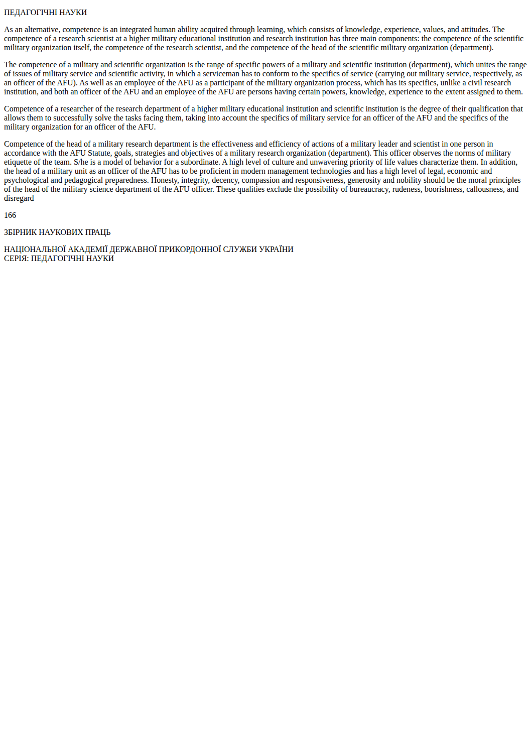ПЕДАГОГІЧНІ НАУКИ
As an alternative, competence is an integrated human ability acquired through learning, which consists of knowledge, experience, values, and attitudes. The competence of a research scientist at a higher military educational institution and research institution has three main components: the competence of the scientific military organization itself, the competence of the research scientist, and the competence of the head of the scientific military organization (department).
The competence of a military and scientific organization is the range of specific powers of a military and scientific institution (department), which unites the range of issues of military service and scientific activity, in which a serviceman has to conform to the specifics of service (carrying out military service, respectively, as an officer of the AFU). As well as an employee of the AFU as a participant of the military organization process, which has its specifics, unlike a civil research institution, and both an officer of the AFU and an employee of the AFU are persons having certain powers, knowledge, experience to the extent assigned to them.
Competence of a researcher of the research department of a higher military educational institution and scientific institution is the degree of their qualification that allows them to successfully solve the tasks facing them, taking into account the specifics of military service for an officer of the AFU and the specifics of the military organization for an officer of the AFU.
Competence of the head of a military research department is the effectiveness and efficiency of actions of a military leader and scientist in one person in accordance with the AFU Statute, goals, strategies and objectives of a military research organization (department). This officer observes the norms of military etiquette of the team. S/he is a model of behavior for a subordinate. A high level of culture and unwavering priority of life values characterize them. In addition, the head of a military unit as an officer of the AFU has to be proficient in modern management technologies and has a high level of legal, economic and psychological and pedagogical preparedness. Honesty, integrity, decency, compassion and responsiveness, generosity and nobility should be the moral principles of the head of the military science department of the AFU officer. These qualities exclude the possibility of bureaucracy, rudeness, boorishness, callousness, and disregard
166
ЗБІРНИК НАУКОВИХ ПРАЦЬ
НАЦІОНАЛЬНОЇ АКАДЕМІЇ ДЕРЖАВНОЇ ПРИКОРДОННОЇ СЛУЖБИ УКРАЇНИ
СЕРІЯ: ПЕДАГОГІЧНІ НАУКИ